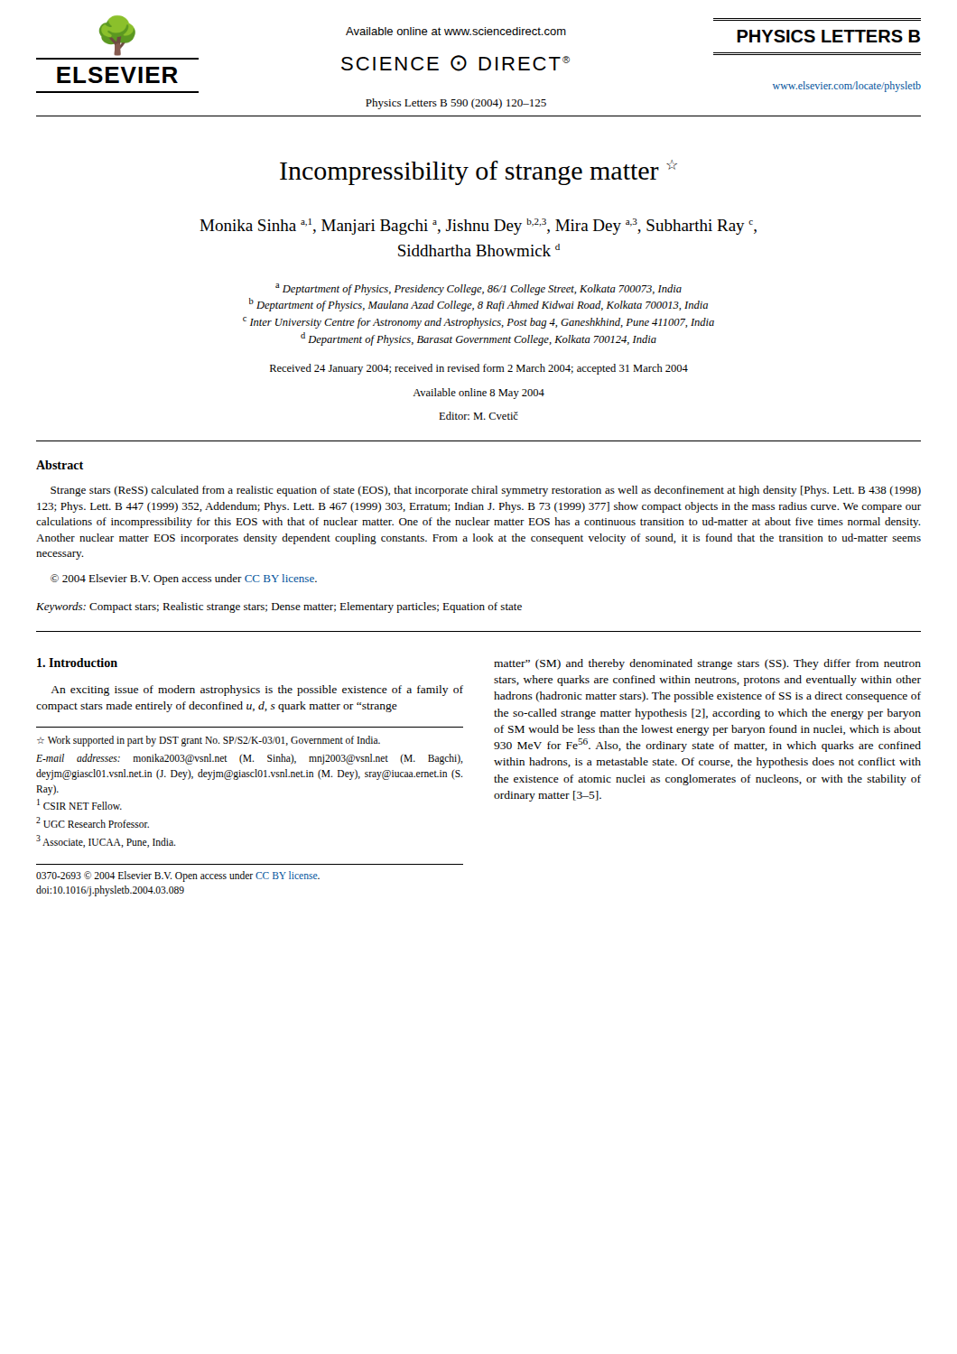🌳
ELSEVIER
Available online at www.sciencedirect.com
SCIENCE ⊙ DIRECT®
Physics Letters B 590 (2004) 120–125
PHYSICS LETTERS B
www.elsevier.com/locate/physletb
Incompressibility of strange matter ☆
Monika Sinha a,1, Manjari Bagchi a, Jishnu Dey b,2,3, Mira Dey a,3, Subharthi Ray c,
Siddhartha Bhowmick d
a Deptartment of Physics, Presidency College, 86/1 College Street, Kolkata 700073, India
b Deptartment of Physics, Maulana Azad College, 8 Rafi Ahmed Kidwai Road, Kolkata 700013, India
c Inter University Centre for Astronomy and Astrophysics, Post bag 4, Ganeshkhind, Pune 411007, India
d Department of Physics, Barasat Government College, Kolkata 700124, India
Received 24 January 2004; received in revised form 2 March 2004; accepted 31 March 2004
Available online 8 May 2004
Editor: M. Cvetič
Abstract
Strange stars (ReSS) calculated from a realistic equation of state (EOS), that incorporate chiral symmetry restoration as well as deconfinement at high density [Phys. Lett. B 438 (1998) 123; Phys. Lett. B 447 (1999) 352, Addendum; Phys. Lett. B 467 (1999) 303, Erratum; Indian J. Phys. B 73 (1999) 377] show compact objects in the mass radius curve. We compare our calculations of incompressibility for this EOS with that of nuclear matter. One of the nuclear matter EOS has a continuous transition to ud-matter at about five times normal density. Another nuclear matter EOS incorporates density dependent coupling constants. From a look at the consequent velocity of sound, it is found that the transition to ud-matter seems necessary.
© 2004 Elsevier B.V. Open access under CC BY license.
Keywords: Compact stars; Realistic strange stars; Dense matter; Elementary particles; Equation of state
1. Introduction
An exciting issue of modern astrophysics is the possible existence of a family of compact stars made entirely of deconfined u, d, s quark matter or “strange
☆ Work supported in part by DST grant No. SP/S2/K-03/01, Government of India.
E-mail addresses: monika2003@vsnl.net (M. Sinha), mnj2003@vsnl.net (M. Bagchi), deyjm@giascl01.vsnl.net.in (J. Dey), deyjm@giascl01.vsnl.net.in (M. Dey), sray@iucaa.ernet.in (S. Ray).
1 CSIR NET Fellow.
2 UGC Research Professor.
3 Associate, IUCAA, Pune, India.
0370-2693 © 2004 Elsevier B.V. Open access under CC BY license.
doi:10.1016/j.physletb.2004.03.089
matter” (SM) and thereby denominated strange stars (SS). They differ from neutron stars, where quarks are confined within neutrons, protons and eventually within other hadrons (hadronic matter stars). The possible existence of SS is a direct consequence of the so-called strange matter hypothesis [2], according to which the energy per baryon of SM would be less than the lowest energy per baryon found in nuclei, which is about 930 MeV for Fe56. Also, the ordinary state of matter, in which quarks are confined within hadrons, is a metastable state. Of course, the hypothesis does not conflict with the existence of atomic nuclei as conglomerates of nucleons, or with the stability of ordinary matter [3–5].